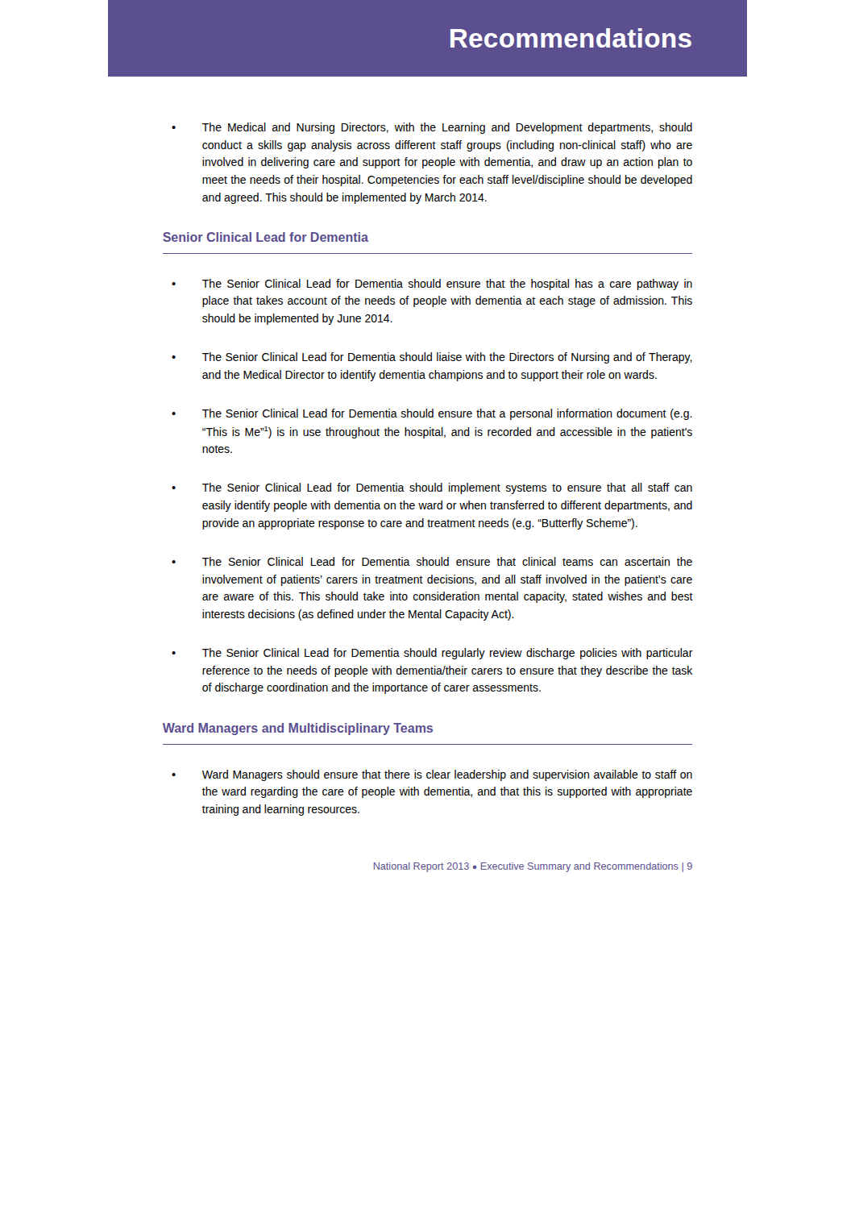Recommendations
The Medical and Nursing Directors, with the Learning and Development departments, should conduct a skills gap analysis across different staff groups (including non-clinical staff) who are involved in delivering care and support for people with dementia, and draw up an action plan to meet the needs of their hospital. Competencies for each staff level/discipline should be developed and agreed. This should be implemented by March 2014.
Senior Clinical Lead for Dementia
The Senior Clinical Lead for Dementia should ensure that the hospital has a care pathway in place that takes account of the needs of people with dementia at each stage of admission. This should be implemented by June 2014.
The Senior Clinical Lead for Dementia should liaise with the Directors of Nursing and of Therapy, and the Medical Director to identify dementia champions and to support their role on wards.
The Senior Clinical Lead for Dementia should ensure that a personal information document (e.g. “This is Me”1) is in use throughout the hospital, and is recorded and accessible in the patient's notes.
The Senior Clinical Lead for Dementia should implement systems to ensure that all staff can easily identify people with dementia on the ward or when transferred to different departments, and provide an appropriate response to care and treatment needs (e.g. “Butterfly Scheme”).
The Senior Clinical Lead for Dementia should ensure that clinical teams can ascertain the involvement of patients’ carers in treatment decisions, and all staff involved in the patient’s care are aware of this. This should take into consideration mental capacity, stated wishes and best interests decisions (as defined under the Mental Capacity Act).
The Senior Clinical Lead for Dementia should regularly review discharge policies with particular reference to the needs of people with dementia/their carers to ensure that they describe the task of discharge coordination and the importance of carer assessments.
Ward Managers and Multidisciplinary Teams
Ward Managers should ensure that there is clear leadership and supervision available to staff on the ward regarding the care of people with dementia, and that this is supported with appropriate training and learning resources.
National Report 2013 ● Executive Summary and Recommendations | 9